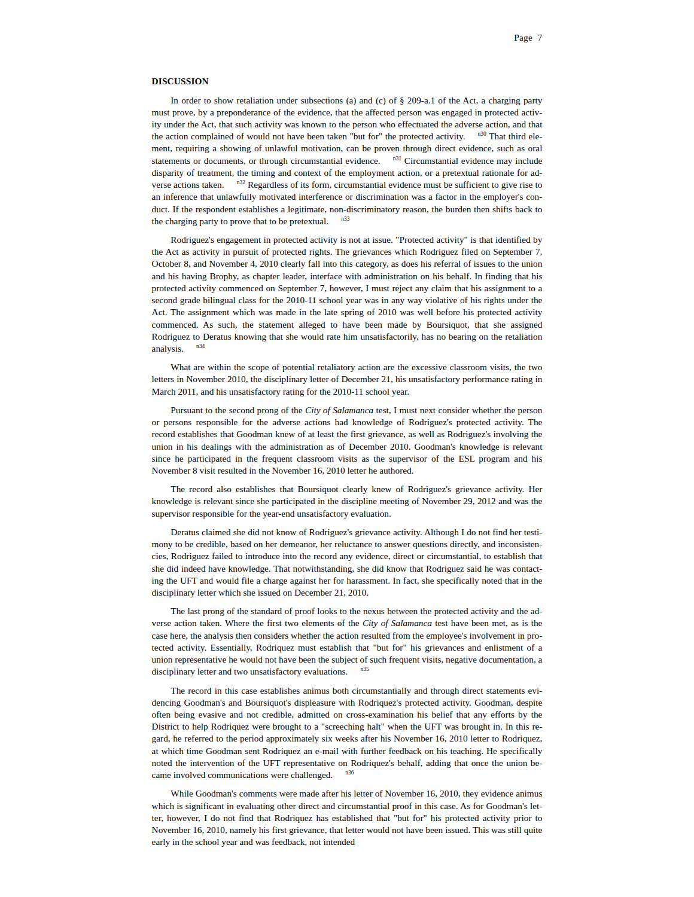Page 7
DISCUSSION
In order to show retaliation under subsections (a) and (c) of § 209-a.1 of the Act, a charging party must prove, by a preponderance of the evidence, that the affected person was engaged in protected activity under the Act, that such activity was known to the person who effectuated the adverse action, and that the action complained of would not have been taken "but for" the protected activity.n30 That third element, requiring a showing of unlawful motivation, can be proven through direct evidence, such as oral statements or documents, or through circumstantial evidence.n31 Circumstantial evidence may include disparity of treatment, the timing and context of the employment action, or a pretextual rationale for adverse actions taken.n32 Regardless of its form, circumstantial evidence must be sufficient to give rise to an inference that unlawfully motivated interference or discrimination was a factor in the employer's conduct. If the respondent establishes a legitimate, non-discriminatory reason, the burden then shifts back to the charging party to prove that to be pretextual.n33
Rodriguez's engagement in protected activity is not at issue. "Protected activity" is that identified by the Act as activity in pursuit of protected rights. The grievances which Rodriguez filed on September 7, October 8, and November 4, 2010 clearly fall into this category, as does his referral of issues to the union and his having Brophy, as chapter leader, interface with administration on his behalf. In finding that his protected activity commenced on September 7, however, I must reject any claim that his assignment to a second grade bilingual class for the 2010-11 school year was in any way violative of his rights under the Act. The assignment which was made in the late spring of 2010 was well before his protected activity commenced. As such, the statement alleged to have been made by Boursiquot, that she assigned Rodriguez to Deratus knowing that she would rate him unsatisfactorily, has no bearing on the retaliation analysis.n34
What are within the scope of potential retaliatory action are the excessive classroom visits, the two letters in November 2010, the disciplinary letter of December 21, his unsatisfactory performance rating in March 2011, and his unsatisfactory rating for the 2010-11 school year.
Pursuant to the second prong of the City of Salamanca test, I must next consider whether the person or persons responsible for the adverse actions had knowledge of Rodriguez's protected activity. The record establishes that Goodman knew of at least the first grievance, as well as Rodriguez's involving the union in his dealings with the administration as of December 2010. Goodman's knowledge is relevant since he participated in the frequent classroom visits as the supervisor of the ESL program and his November 8 visit resulted in the November 16, 2010 letter he authored.
The record also establishes that Boursiquot clearly knew of Rodriguez's grievance activity. Her knowledge is relevant since she participated in the discipline meeting of November 29, 2012 and was the supervisor responsible for the year-end unsatisfactory evaluation.
Deratus claimed she did not know of Rodriguez's grievance activity. Although I do not find her testimony to be credible, based on her demeanor, her reluctance to answer questions directly, and inconsistencies, Rodriguez failed to introduce into the record any evidence, direct or circumstantial, to establish that she did indeed have knowledge. That notwithstanding, she did know that Rodriguez said he was contacting the UFT and would file a charge against her for harassment. In fact, she specifically noted that in the disciplinary letter which she issued on December 21, 2010.
The last prong of the standard of proof looks to the nexus between the protected activity and the adverse action taken. Where the first two elements of the City of Salamanca test have been met, as is the case here, the analysis then considers whether the action resulted from the employee's involvement in protected activity. Essentially, Rodriquez must establish that "but for" his grievances and enlistment of a union representative he would not have been the subject of such frequent visits, negative documentation, a disciplinary letter and two unsatisfactory evaluations.n35
The record in this case establishes animus both circumstantially and through direct statements evidencing Goodman's and Boursiquot's displeasure with Rodriquez's protected activity. Goodman, despite often being evasive and not credible, admitted on cross-examination his belief that any efforts by the District to help Rodriquez were brought to a "screeching halt" when the UFT was brought in. In this regard, he referred to the period approximately six weeks after his November 16, 2010 letter to Rodriquez, at which time Goodman sent Rodriquez an e-mail with further feedback on his teaching. He specifically noted the intervention of the UFT representative on Rodriquez's behalf, adding that once the union became involved communications were challenged.n36
While Goodman's comments were made after his letter of November 16, 2010, they evidence animus which is significant in evaluating other direct and circumstantial proof in this case. As for Goodman's letter, however, I do not find that Rodriquez has established that "but for" his protected activity prior to November 16, 2010, namely his first grievance, that letter would not have been issued. This was still quite early in the school year and was feedback, not intended